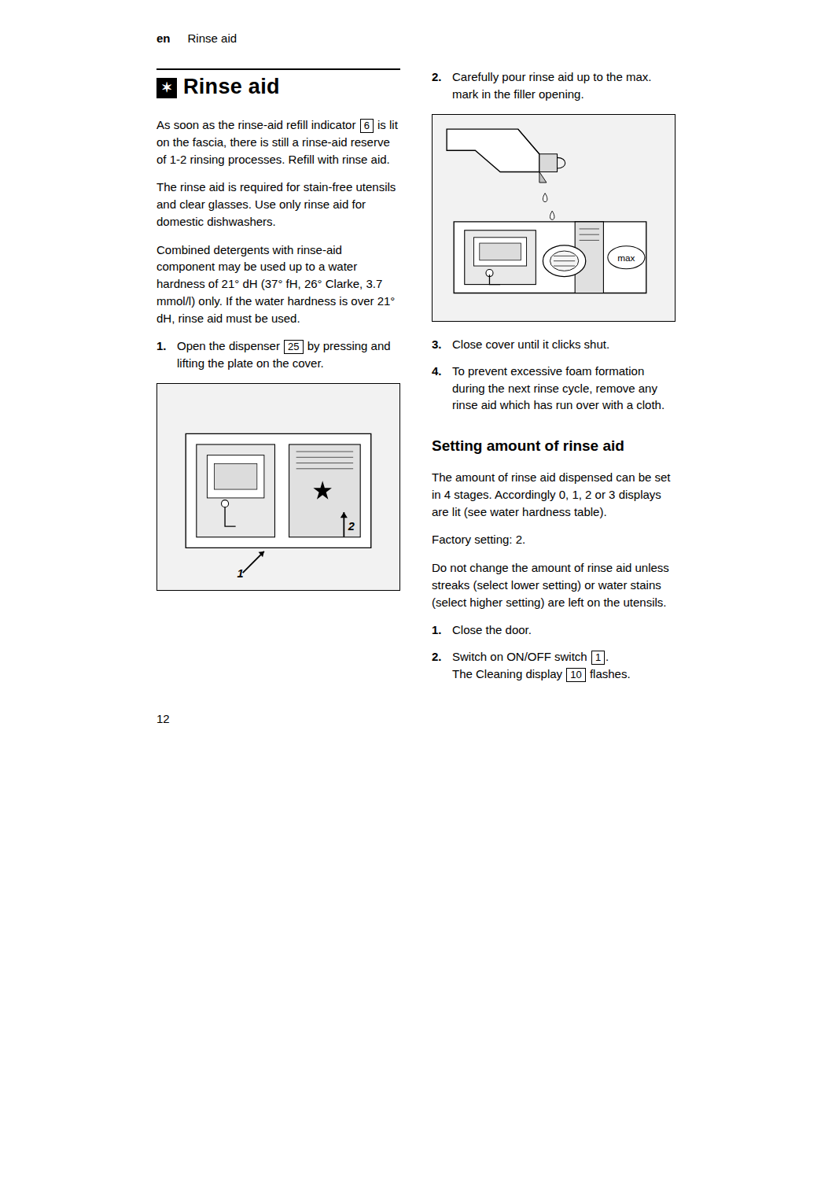en Rinse aid
✶Rinse aid
As soon as the rinse-aid refill indicator 6 is lit on the fascia, there is still a rinse-aid reserve of 1-2 rinsing processes. Refill with rinse aid.
The rinse aid is required for stain-free utensils and clear glasses. Use only rinse aid for domestic dishwashers.
Combined detergents with rinse-aid component may be used up to a water hardness of 21° dH (37° fH, 26° Clarke, 3.7 mmol/l) only. If the water hardness is over 21° dH, rinse aid must be used.
Open the dispenser 25 by pressing and lifting the plate on the cover.
1 2
Carefully pour rinse aid up to the max. mark in the filler opening.
max
Close cover until it clicks shut.
To prevent excessive foam formation during the next rinse cycle, remove any rinse aid which has run over with a cloth.
Setting amount of rinse aid
The amount of rinse aid dispensed can be set in 4 stages. Accordingly 0, 1, 2 or 3 displays are lit (see water hardness table).
Factory setting: 2.
Do not change the amount of rinse aid unless streaks (select lower setting) or water stains (select higher setting) are left on the utensils.
Close the door.
Switch on ON/OFF switch 1.
The Cleaning display 10 flashes.
12